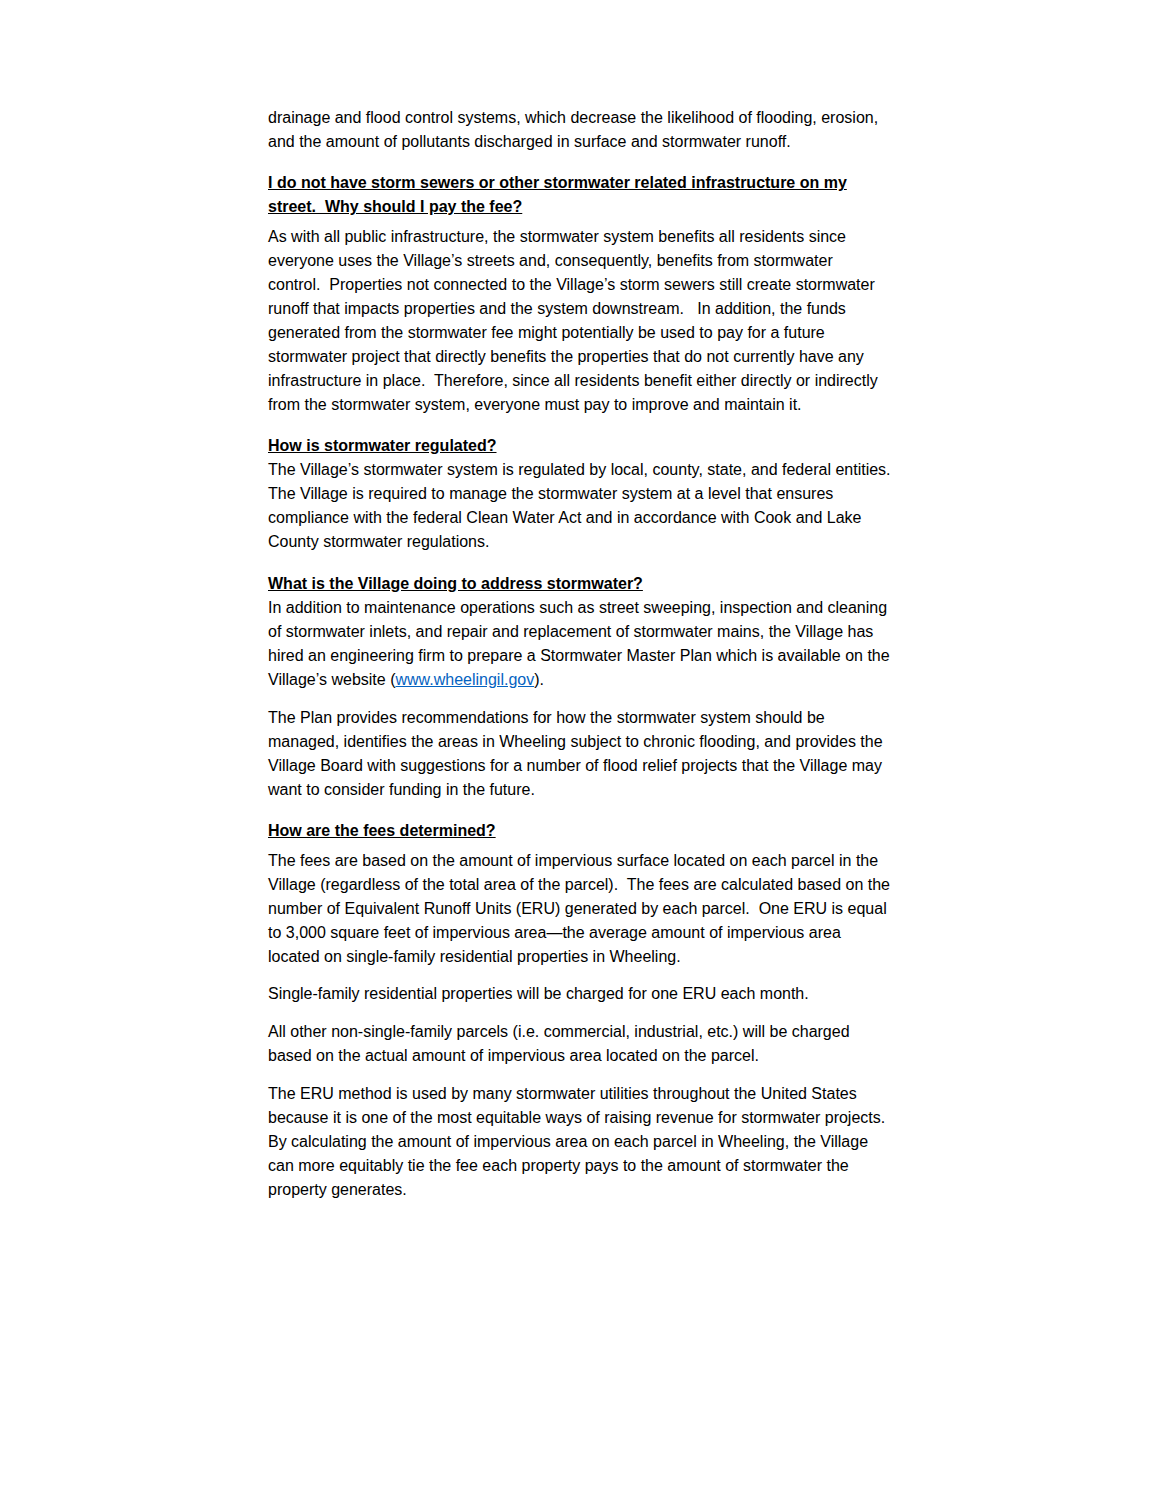drainage and flood control systems, which decrease the likelihood of flooding, erosion, and the amount of pollutants discharged in surface and stormwater runoff.
I do not have storm sewers or other stormwater related infrastructure on my street. Why should I pay the fee?
As with all public infrastructure, the stormwater system benefits all residents since everyone uses the Village’s streets and, consequently, benefits from stormwater control. Properties not connected to the Village’s storm sewers still create stormwater runoff that impacts properties and the system downstream. In addition, the funds generated from the stormwater fee might potentially be used to pay for a future stormwater project that directly benefits the properties that do not currently have any infrastructure in place. Therefore, since all residents benefit either directly or indirectly from the stormwater system, everyone must pay to improve and maintain it.
How is stormwater regulated?
The Village’s stormwater system is regulated by local, county, state, and federal entities. The Village is required to manage the stormwater system at a level that ensures compliance with the federal Clean Water Act and in accordance with Cook and Lake County stormwater regulations.
What is the Village doing to address stormwater?
In addition to maintenance operations such as street sweeping, inspection and cleaning of stormwater inlets, and repair and replacement of stormwater mains, the Village has hired an engineering firm to prepare a Stormwater Master Plan which is available on the Village’s website (www.wheelingil.gov).
The Plan provides recommendations for how the stormwater system should be managed, identifies the areas in Wheeling subject to chronic flooding, and provides the Village Board with suggestions for a number of flood relief projects that the Village may want to consider funding in the future.
How are the fees determined?
The fees are based on the amount of impervious surface located on each parcel in the Village (regardless of the total area of the parcel). The fees are calculated based on the number of Equivalent Runoff Units (ERU) generated by each parcel. One ERU is equal to 3,000 square feet of impervious area—the average amount of impervious area located on single-family residential properties in Wheeling.
Single-family residential properties will be charged for one ERU each month.
All other non-single-family parcels (i.e. commercial, industrial, etc.) will be charged based on the actual amount of impervious area located on the parcel.
The ERU method is used by many stormwater utilities throughout the United States because it is one of the most equitable ways of raising revenue for stormwater projects. By calculating the amount of impervious area on each parcel in Wheeling, the Village can more equitably tie the fee each property pays to the amount of stormwater the property generates.